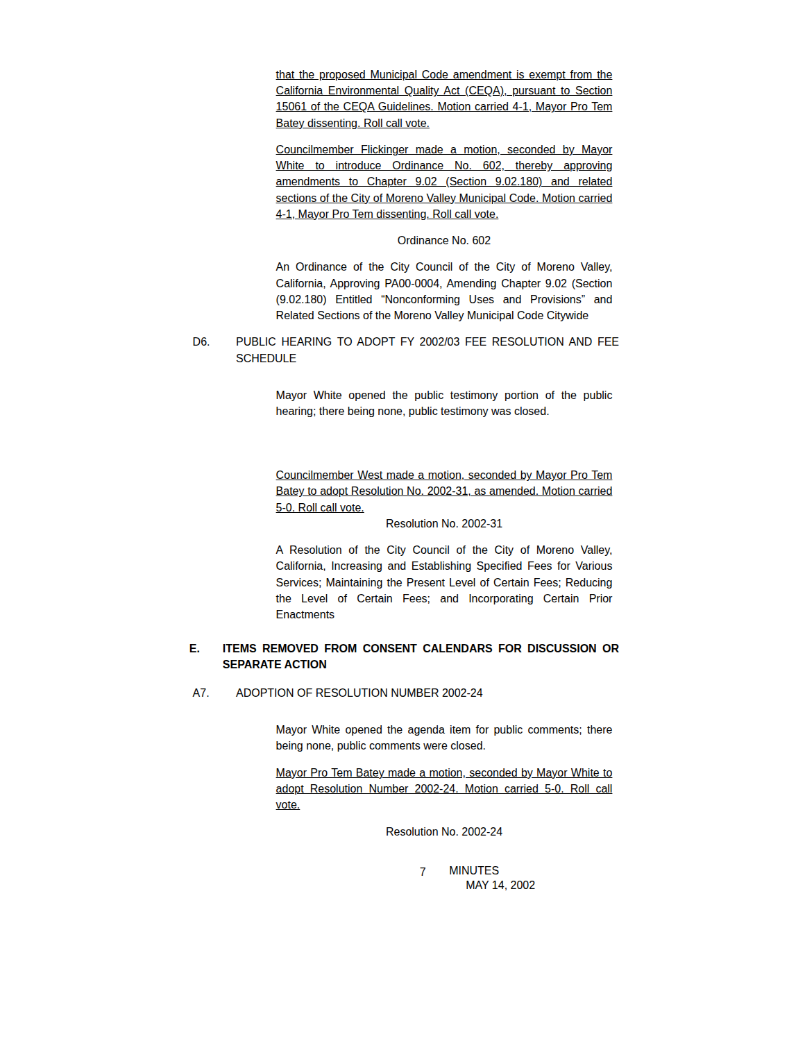that the proposed Municipal Code amendment is exempt from the California Environmental Quality Act (CEQA), pursuant to Section 15061 of the CEQA Guidelines. Motion carried 4-1, Mayor Pro Tem Batey dissenting. Roll call vote.
Councilmember Flickinger made a motion, seconded by Mayor White to introduce Ordinance No. 602, thereby approving amendments to Chapter 9.02 (Section 9.02.180) and related sections of the City of Moreno Valley Municipal Code. Motion carried 4-1, Mayor Pro Tem dissenting. Roll call vote.
Ordinance No. 602
An Ordinance of the City Council of the City of Moreno Valley, California, Approving PA00-0004, Amending Chapter 9.02 (Section (9.02.180) Entitled “Nonconforming Uses and Provisions” and Related Sections of the Moreno Valley Municipal Code Citywide
D6.
PUBLIC HEARING TO ADOPT FY 2002/03 FEE RESOLUTION AND FEE SCHEDULE
Mayor White opened the public testimony portion of the public hearing; there being none, public testimony was closed.
Councilmember West made a motion, seconded by Mayor Pro Tem Batey to adopt Resolution No. 2002-31, as amended. Motion carried 5-0. Roll call vote.
Resolution No. 2002-31
A Resolution of the City Council of the City of Moreno Valley, California, Increasing and Establishing Specified Fees for Various Services; Maintaining the Present Level of Certain Fees; Reducing the Level of Certain Fees; and Incorporating Certain Prior Enactments
E.
ITEMS REMOVED FROM CONSENT CALENDARS FOR DISCUSSION OR SEPARATE ACTION
A7.
ADOPTION OF RESOLUTION NUMBER 2002-24
Mayor White opened the agenda item for public comments; there being none, public comments were closed.
Mayor Pro Tem Batey made a motion, seconded by Mayor White to adopt Resolution Number 2002-24. Motion carried 5-0. Roll call vote.
Resolution No. 2002-24
7
MINUTES
MAY 14, 2002